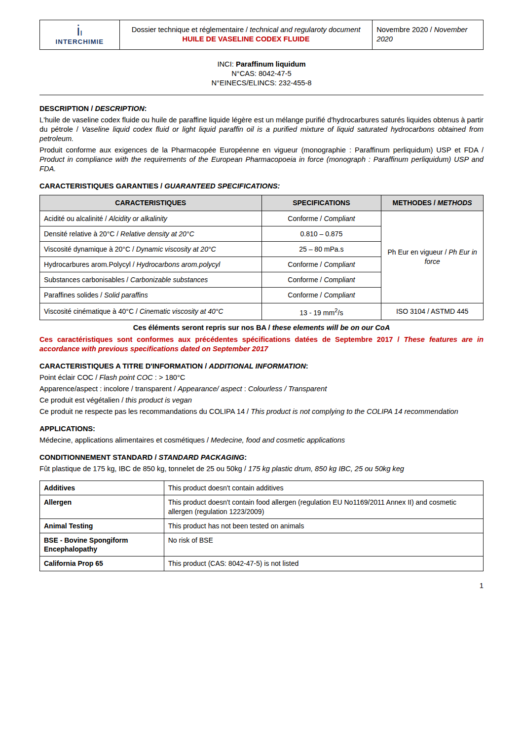| i ı INTERCHIMIE | Dossier technique et réglementaire / technical and regularoty document HUILE DE VASELINE CODEX FLUIDE | Novembre 2020 / November 2020 |
INCI: Paraffinum liquidum
N°CAS: 8042-47-5
N°EINECS/ELINCS: 232-455-8
DESCRIPTION / DESCRIPTION:
L'huile de vaseline codex fluide ou huile de paraffine liquide légère est un mélange purifié d'hydrocarbures saturés liquides obtenus à partir du pétrole / Vaseline liquid codex fluid or light liquid paraffin oil is a purified mixture of liquid saturated hydrocarbons obtained from petroleum.
Produit conforme aux exigences de la Pharmacopée Européenne en vigueur (monographie : Paraffinum perliquidum) USP et FDA / Product in compliance with the requirements of the European Pharmacopoeia in force (monograph : Paraffinum perliquidum) USP and FDA.
CARACTERISTIQUES GARANTIES / GUARANTEED SPECIFICATIONS:
| CARACTERISTIQUES | SPECIFICATIONS | METHODES / METHODS |
| --- | --- | --- |
| Acidité ou alcalinité / Alcidity or alkalinity | Conforme / Compliant | Ph Eur en vigueur / Ph Eur in force |
| Densité relative à 20°C / Relative density at 20°C | 0.810 – 0.875 |
| Viscosité dynamique à 20°C / Dynamic viscosity at 20°C | 25 – 80 mPa.s |
| Hydrocarbures arom.Polycyl / Hydrocarbons arom.polycyl | Conforme / Compliant |
| Substances carbonisables / Carbonizable substances | Conforme / Compliant |
| Paraffines solides / Solid paraffins | Conforme / Compliant |
| Viscosité cinématique à 40°C / Cinematic viscosity at 40°C | 13 - 19 mm 2 /s | ISO 3104 / ASTMD 445 |
Ces éléments seront repris sur nos BA / these elements will be on our CoA
Ces caractéristiques sont conformes aux précédentes spécifications datées de Septembre 2017 / These features are in accordance with previous specifications dated on September 2017
CARACTERISTIQUES A TITRE D'INFORMATION / ADDITIONAL INFORMATION:
Point éclair COC / Flash point COC : > 180°C
Apparence/aspect : incolore / transparent / Appearance/ aspect : Colourless / Transparent
Ce produit est végétalien / this product is vegan
Ce produit ne respecte pas les recommandations du COLIPA 14 / This product is not complying to the COLIPA 14 recommendation
APPLICATIONS:
Médecine, applications alimentaires et cosmétiques / Medecine, food and cosmetic applications
CONDITIONNEMENT STANDARD / STANDARD PACKAGING:
Fût plastique de 175 kg, IBC de 850 kg, tonnelet de 25 ou 50kg / 175 kg plastic drum, 850 kg IBC, 25 ou 50kg keg
| Additives | This product doesn't contain additives |
| Allergen | This product doesn't contain food allergen (regulation EU No1169/2011 Annex II) and cosmetic allergen (regulation 1223/2009) |
| Animal Testing | This product has not been tested on animals |
| BSE - Bovine Spongiform Encephalopathy | No risk of BSE |
| California Prop 65 | This product (CAS: 8042-47-5) is not listed |
1